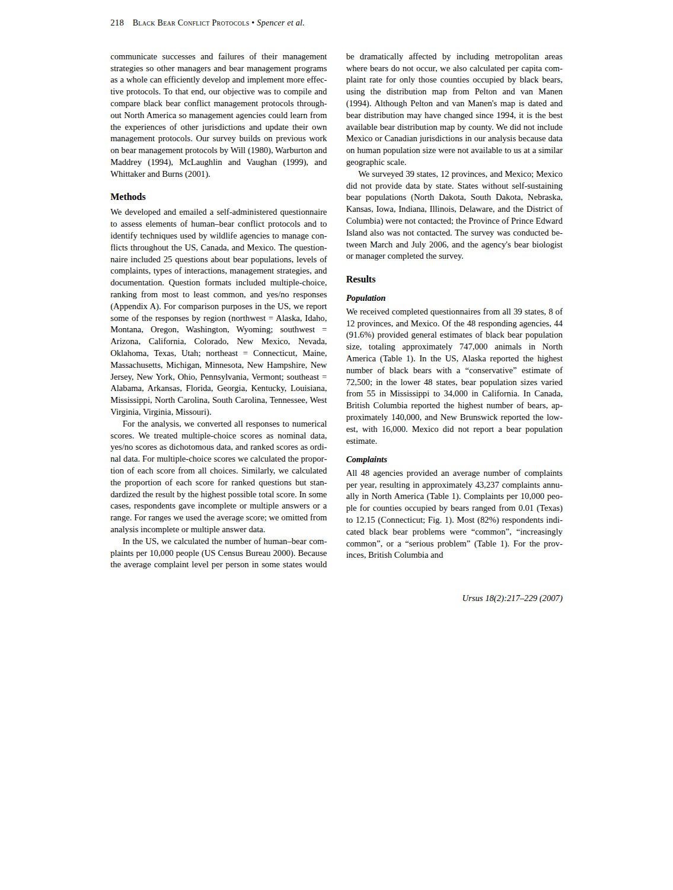218 Black Bear Conflict Protocols • Spencer et al.
communicate successes and failures of their management strategies so other managers and bear management programs as a whole can efficiently develop and implement more effective protocols. To that end, our objective was to compile and compare black bear conflict management protocols throughout North America so management agencies could learn from the experiences of other jurisdictions and update their own management protocols. Our survey builds on previous work on bear management protocols by Will (1980), Warburton and Maddrey (1994), McLaughlin and Vaughan (1999), and Whittaker and Burns (2001).
Methods
We developed and emailed a self-administered questionnaire to assess elements of human–bear conflict protocols and to identify techniques used by wildlife agencies to manage conflicts throughout the US, Canada, and Mexico. The questionnaire included 25 questions about bear populations, levels of complaints, types of interactions, management strategies, and documentation. Question formats included multiple-choice, ranking from most to least common, and yes/no responses (Appendix A). For comparison purposes in the US, we report some of the responses by region (northwest = Alaska, Idaho, Montana, Oregon, Washington, Wyoming; southwest = Arizona, California, Colorado, New Mexico, Nevada, Oklahoma, Texas, Utah; northeast = Connecticut, Maine, Massachusetts, Michigan, Minnesota, New Hampshire, New Jersey, New York, Ohio, Pennsylvania, Vermont; southeast = Alabama, Arkansas, Florida, Georgia, Kentucky, Louisiana, Mississippi, North Carolina, South Carolina, Tennessee, West Virginia, Virginia, Missouri).
For the analysis, we converted all responses to numerical scores. We treated multiple-choice scores as nominal data, yes/no scores as dichotomous data, and ranked scores as ordinal data. For multiple-choice scores we calculated the proportion of each score from all choices. Similarly, we calculated the proportion of each score for ranked questions but standardized the result by the highest possible total score. In some cases, respondents gave incomplete or multiple answers or a range. For ranges we used the average score; we omitted from analysis incomplete or multiple answer data.
In the US, we calculated the number of human–bear complaints per 10,000 people (US Census Bureau 2000). Because the average complaint level per person in some states would be dramatically affected by including metropolitan areas where bears do not occur, we also calculated per capita complaint rate for only those counties occupied by black bears, using the distribution map from Pelton and van Manen (1994). Although Pelton and van Manen's map is dated and bear distribution may have changed since 1994, it is the best available bear distribution map by county. We did not include Mexico or Canadian jurisdictions in our analysis because data on human population size were not available to us at a similar geographic scale.
We surveyed 39 states, 12 provinces, and Mexico; Mexico did not provide data by state. States without self-sustaining bear populations (North Dakota, South Dakota, Nebraska, Kansas, Iowa, Indiana, Illinois, Delaware, and the District of Columbia) were not contacted; the Province of Prince Edward Island also was not contacted. The survey was conducted between March and July 2006, and the agency's bear biologist or manager completed the survey.
Results
Population
We received completed questionnaires from all 39 states, 8 of 12 provinces, and Mexico. Of the 48 responding agencies, 44 (91.6%) provided general estimates of black bear population size, totaling approximately 747,000 animals in North America (Table 1). In the US, Alaska reported the highest number of black bears with a “conservative” estimate of 72,500; in the lower 48 states, bear population sizes varied from 55 in Mississippi to 34,000 in California. In Canada, British Columbia reported the highest number of bears, approximately 140,000, and New Brunswick reported the lowest, with 16,000. Mexico did not report a bear population estimate.
Complaints
All 48 agencies provided an average number of complaints per year, resulting in approximately 43,237 complaints annually in North America (Table 1). Complaints per 10,000 people for counties occupied by bears ranged from 0.01 (Texas) to 12.15 (Connecticut; Fig. 1). Most (82%) respondents indicated black bear problems were “common”, “increasingly common”, or a “serious problem” (Table 1). For the provinces, British Columbia and
Ursus 18(2):217–229 (2007)